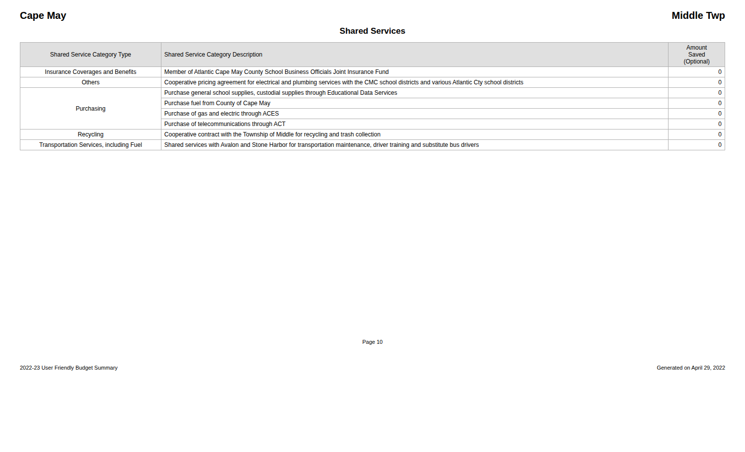Cape May Middle Twp
Shared Services
| Shared Service Category Type | Shared Service Category Description | Amount Saved (Optional) |
| --- | --- | --- |
| Insurance Coverages and Benefits | Member of Atlantic Cape May County School Business Officials Joint Insurance Fund | 0 |
| Others | Cooperative pricing agreement for electrical and plumbing services with the CMC school districts and various Atlantic Cty school districts | 0 |
| Purchasing | Purchase general school supplies, custodial supplies through Educational Data Services | 0 |
| Purchase fuel from County of Cape May | 0 |
| Purchase of gas and electric through ACES | 0 |
| Purchase of telecommunications through ACT | 0 |
| Recycling | Cooperative contract with the Township of Middle for recycling and trash collection | 0 |
| Transportation Services, including Fuel | Shared services with Avalon and Stone Harbor for transportation maintenance, driver training and substitute bus drivers | 0 |
Page 10
2022-23 User Friendly Budget Summary Generated on April 29, 2022